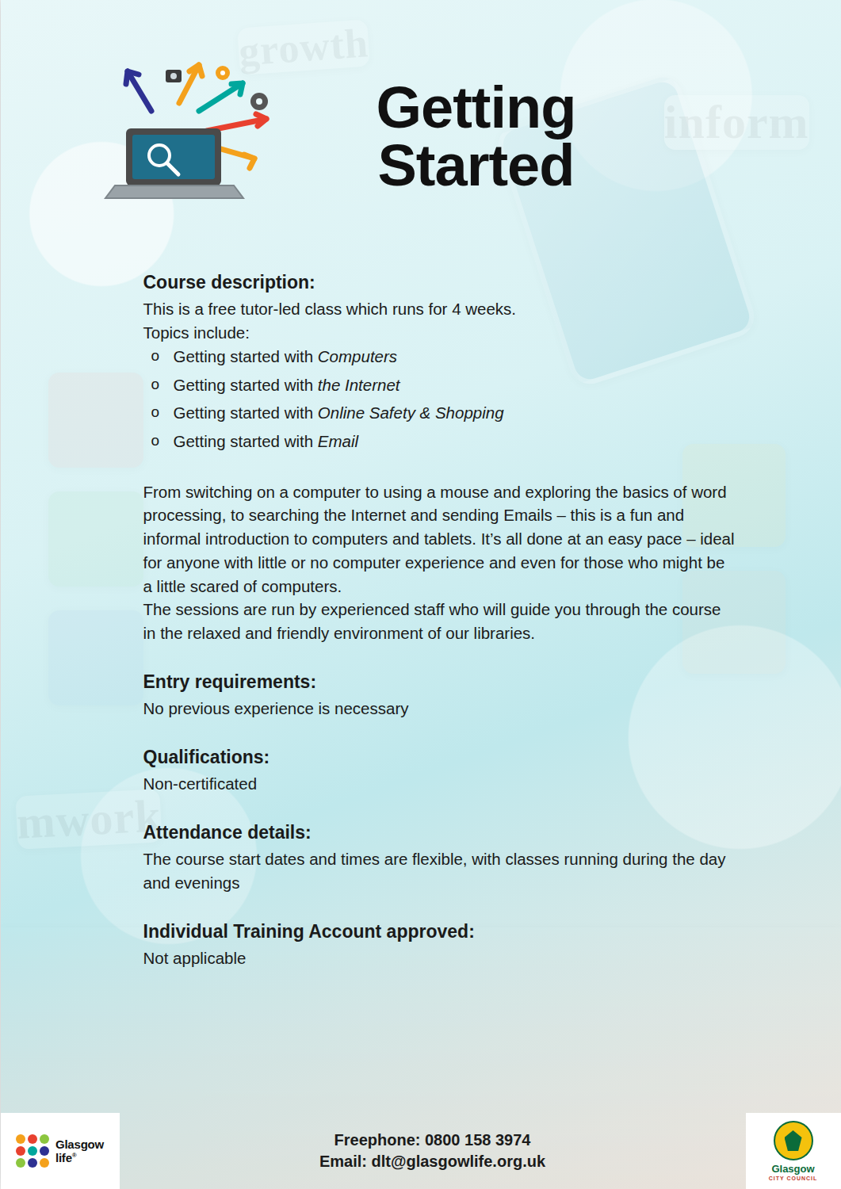growth inform mwork
Getting
Started
Course description:
This is a free tutor-led class which runs for 4 weeks.
Topics include:
Getting started with Computers
Getting started with the Internet
Getting started with Online Safety & Shopping
Getting started with Email
From switching on a computer to using a mouse and exploring the basics of word processing, to searching the Internet and sending Emails – this is a fun and informal introduction to computers and tablets. It’s all done at an easy pace – ideal for anyone with little or no computer experience and even for those who might be a little scared of computers.
The sessions are run by experienced staff who will guide you through the course in the relaxed and friendly environment of our libraries.
Entry requirements:
No previous experience is necessary
Qualifications:
Non-certificated
Attendance details:
The course start dates and times are flexible, with classes running during the day and evenings
Individual Training Account approved:
Not applicable
Glasgow
life®
Freephone: 0800 158 3974
Email: dlt@glasgowlife.org.uk
Glasgow
CITY COUNCIL